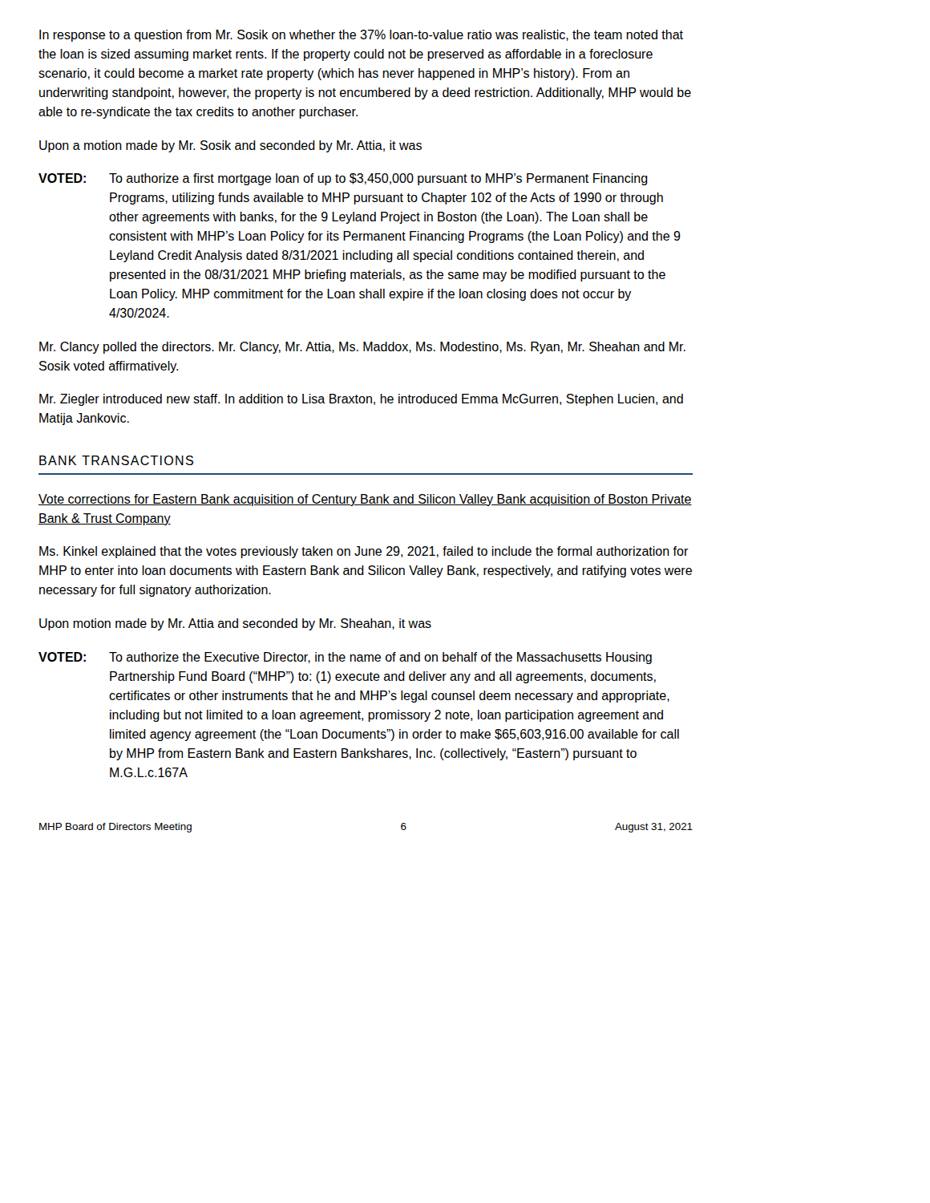In response to a question from Mr. Sosik on whether the 37% loan-to-value ratio was realistic, the team noted that the loan is sized assuming market rents. If the property could not be preserved as affordable in a foreclosure scenario, it could become a market rate property (which has never happened in MHP’s history). From an underwriting standpoint, however, the property is not encumbered by a deed restriction. Additionally, MHP would be able to re-syndicate the tax credits to another purchaser.
Upon a motion made by Mr. Sosik and seconded by Mr. Attia, it was
VOTED:
To authorize a first mortgage loan of up to $3,450,000 pursuant to MHP’s Permanent Financing Programs, utilizing funds available to MHP pursuant to Chapter 102 of the Acts of 1990 or through other agreements with banks, for the 9 Leyland Project in Boston (the Loan). The Loan shall be consistent with MHP’s Loan Policy for its Permanent Financing Programs (the Loan Policy) and the 9 Leyland Credit Analysis dated 8/31/2021 including all special conditions contained therein, and presented in the 08/31/2021 MHP briefing materials, as the same may be modified pursuant to the Loan Policy. MHP commitment for the Loan shall expire if the loan closing does not occur by 4/30/2024.
Mr. Clancy polled the directors. Mr. Clancy, Mr. Attia, Ms. Maddox, Ms. Modestino, Ms. Ryan, Mr. Sheahan and Mr. Sosik voted affirmatively.
Mr. Ziegler introduced new staff. In addition to Lisa Braxton, he introduced Emma McGurren, Stephen Lucien, and Matija Jankovic.
BANK TRANSACTIONS
Vote corrections for Eastern Bank acquisition of Century Bank and Silicon Valley Bank acquisition of Boston Private Bank & Trust Company
Ms. Kinkel explained that the votes previously taken on June 29, 2021, failed to include the formal authorization for MHP to enter into loan documents with Eastern Bank and Silicon Valley Bank, respectively, and ratifying votes were necessary for full signatory authorization.
Upon motion made by Mr. Attia and seconded by Mr. Sheahan, it was
VOTED:
To authorize the Executive Director, in the name of and on behalf of the Massachusetts Housing Partnership Fund Board (“MHP”) to: (1) execute and deliver any and all agreements, documents, certificates or other instruments that he and MHP’s legal counsel deem necessary and appropriate, including but not limited to a loan agreement, promissory 2 note, loan participation agreement and limited agency agreement (the “Loan Documents”) in order to make $65,603,916.00 available for call by MHP from Eastern Bank and Eastern Bankshares, Inc. (collectively, “Eastern”) pursuant to M.G.L.c.167A
MHP Board of Directors Meeting 6 August 31, 2021